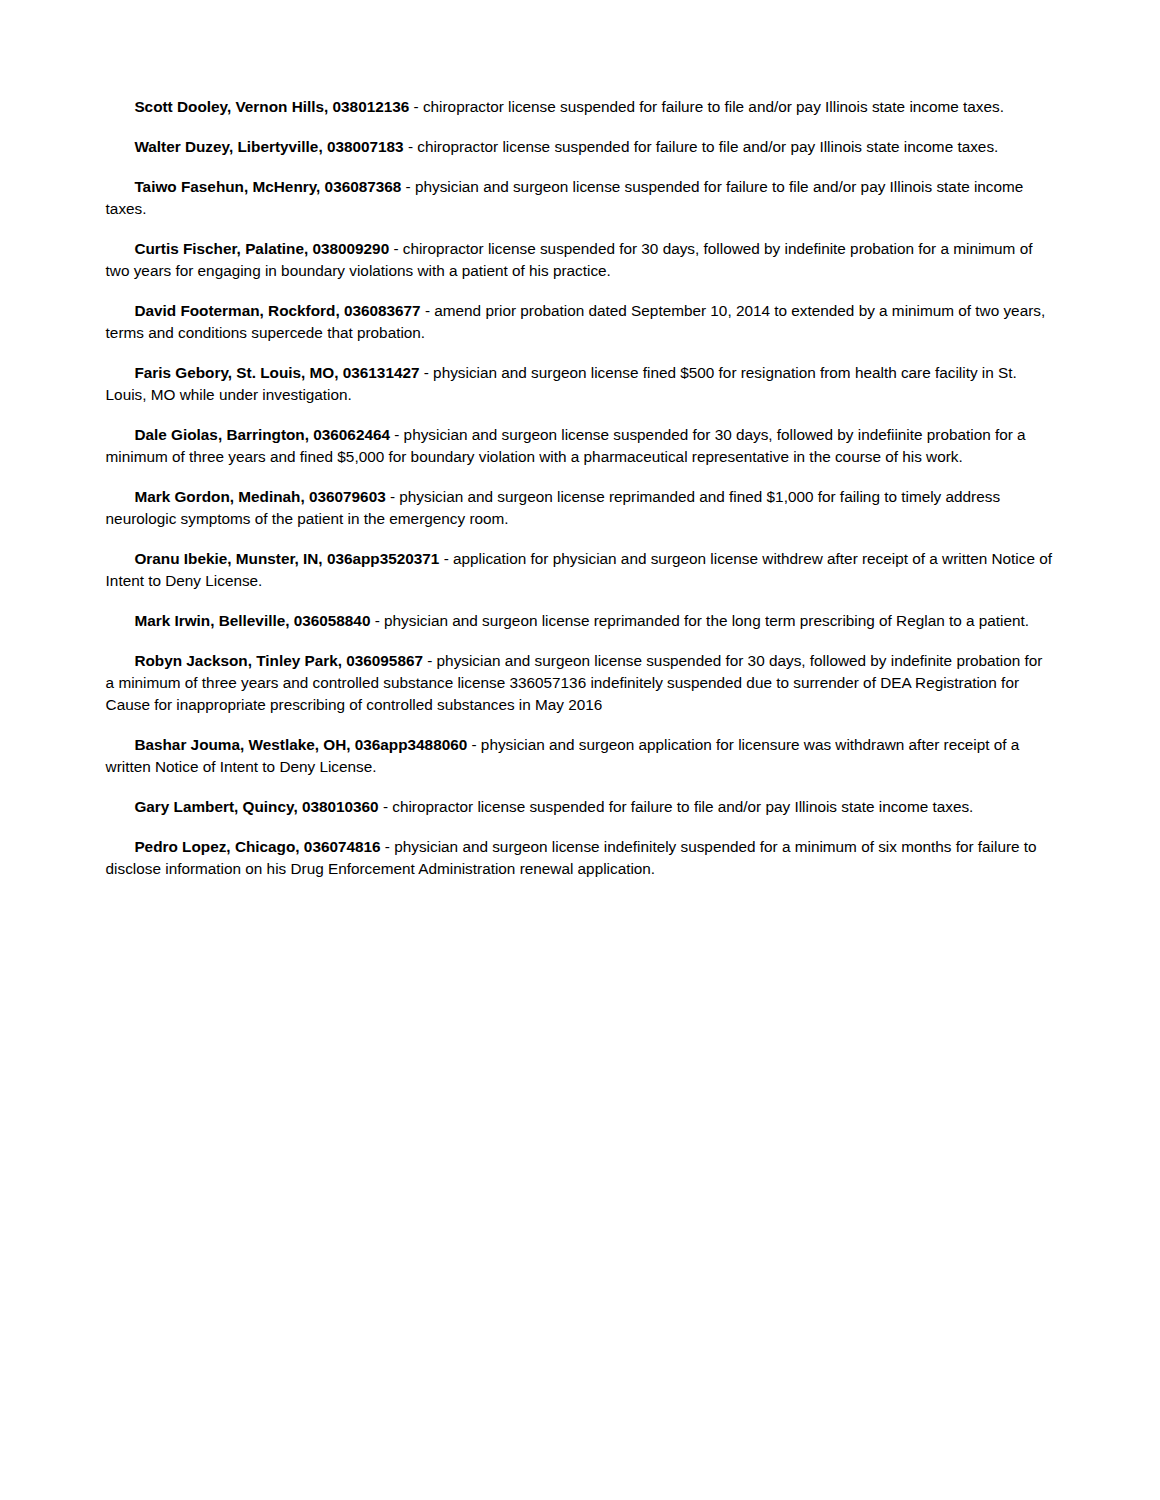Scott Dooley, Vernon Hills, 038012136 - chiropractor license suspended for failure to file and/or pay Illinois state income taxes.
Walter Duzey, Libertyville, 038007183 - chiropractor license suspended for failure to file and/or pay Illinois state income taxes.
Taiwo Fasehun, McHenry, 036087368 - physician and surgeon license suspended for failure to file and/or pay Illinois state income taxes.
Curtis Fischer, Palatine, 038009290 - chiropractor license suspended for 30 days, followed by indefinite probation for a minimum of two years for engaging in boundary violations with a patient of his practice.
David Footerman, Rockford, 036083677 - amend prior probation dated September 10, 2014 to extended by a minimum of two years, terms and conditions supercede that probation.
Faris Gebory, St. Louis, MO, 036131427 - physician and surgeon license fined $500 for resignation from health care facility in St. Louis, MO while under investigation.
Dale Giolas, Barrington, 036062464 - physician and surgeon license suspended for 30 days, followed by indefiinite probation for a minimum of three years and fined $5,000 for boundary violation with a pharmaceutical representative in the course of his work.
Mark Gordon, Medinah, 036079603 - physician and surgeon license reprimanded and fined $1,000 for failing to timely address neurologic symptoms of the patient in the emergency room.
Oranu Ibekie, Munster, IN, 036app3520371 - application for physician and surgeon license withdrew after receipt of a written Notice of Intent to Deny License.
Mark Irwin, Belleville, 036058840 - physician and surgeon license reprimanded for the long term prescribing of Reglan to a patient.
Robyn Jackson, Tinley Park, 036095867 - physician and surgeon license suspended for 30 days, followed by indefinite probation for a minimum of three years and controlled substance license 336057136 indefinitely suspended due to surrender of DEA Registration for Cause for inappropriate prescribing of controlled substances in May 2016
Bashar Jouma, Westlake, OH, 036app3488060 - physician and surgeon application for licensure was withdrawn after receipt of a written Notice of Intent to Deny License.
Gary Lambert, Quincy, 038010360 - chiropractor license suspended for failure to file and/or pay Illinois state income taxes.
Pedro Lopez, Chicago, 036074816 - physician and surgeon license indefinitely suspended for a minimum of six months for failure to disclose information on his Drug Enforcement Administration renewal application.